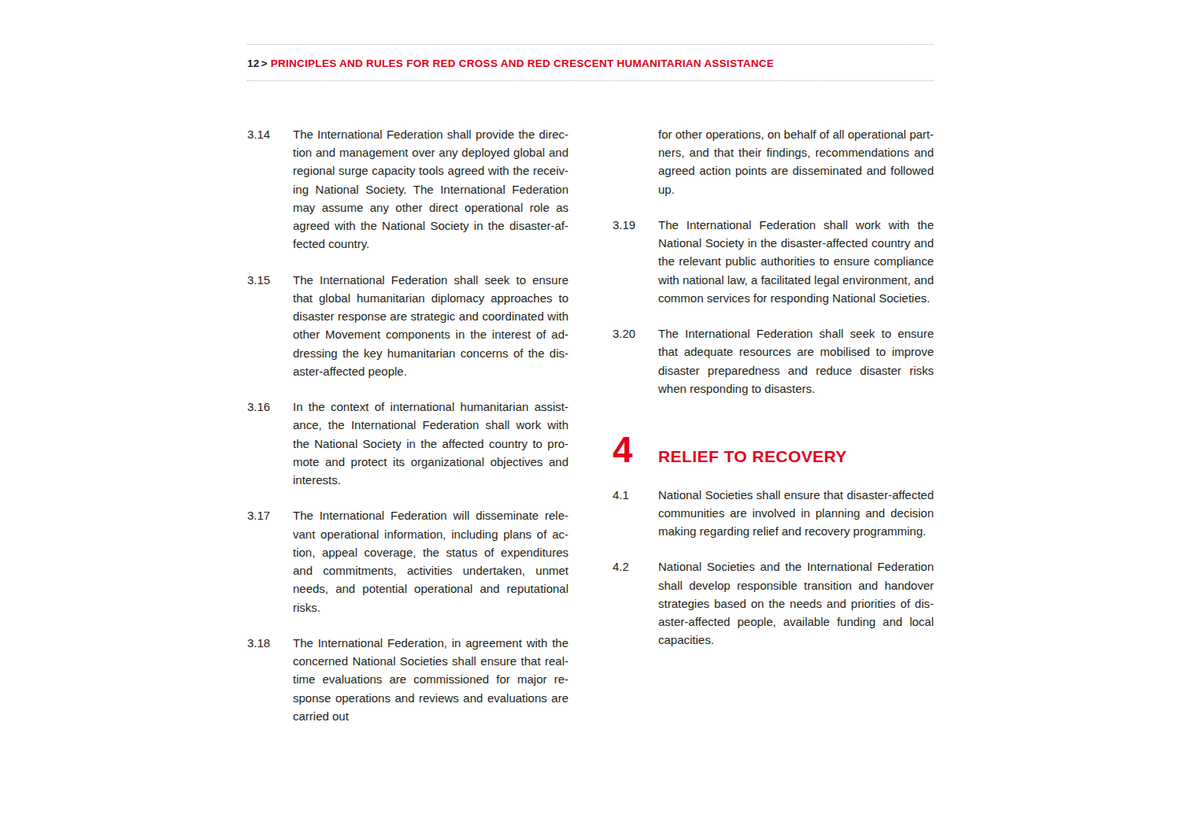12>Principles and rules for Red Cross and Red Crescent humanitarian assistance
3.14
The International Federation shall provide the direction and management over any deployed global and regional surge capacity tools agreed with the receiving National Society. The International Federation may assume any other direct operational role as agreed with the National Society in the disaster-affected country.
3.15
The International Federation shall seek to ensure that global humanitarian diplomacy approaches to disaster response are strategic and coordinated with other Movement components in the interest of addressing the key humanitarian concerns of the disaster-affected people.
3.16
In the context of international humanitarian assistance, the International Federation shall work with the National Society in the affected country to promote and protect its organizational objectives and interests.
3.17
The International Federation will disseminate relevant operational information, including plans of action, appeal coverage, the status of expenditures and commitments, activities undertaken, unmet needs, and potential operational and reputational risks.
3.18
The International Federation, in agreement with the concerned National Societies shall ensure that real-time evaluations are commissioned for major response operations and reviews and evaluations are carried out
for other operations, on behalf of all operational partners, and that their findings, recommendations and agreed action points are disseminated and followed up.
3.19
The International Federation shall work with the National Society in the disaster-affected country and the relevant public authorities to ensure compliance with national law, a facilitated legal environment, and common services for responding National Societies.
3.20
The International Federation shall seek to ensure that adequate resources are mobilised to improve disaster preparedness and reduce disaster risks when responding to disasters.
4
Relief to recovery
4.1
National Societies shall ensure that disaster-affected communities are involved in planning and decision making regarding relief and recovery programming.
4.2
National Societies and the International Federation shall develop responsible transition and handover strategies based on the needs and priorities of disaster-affected people, available funding and local capacities.